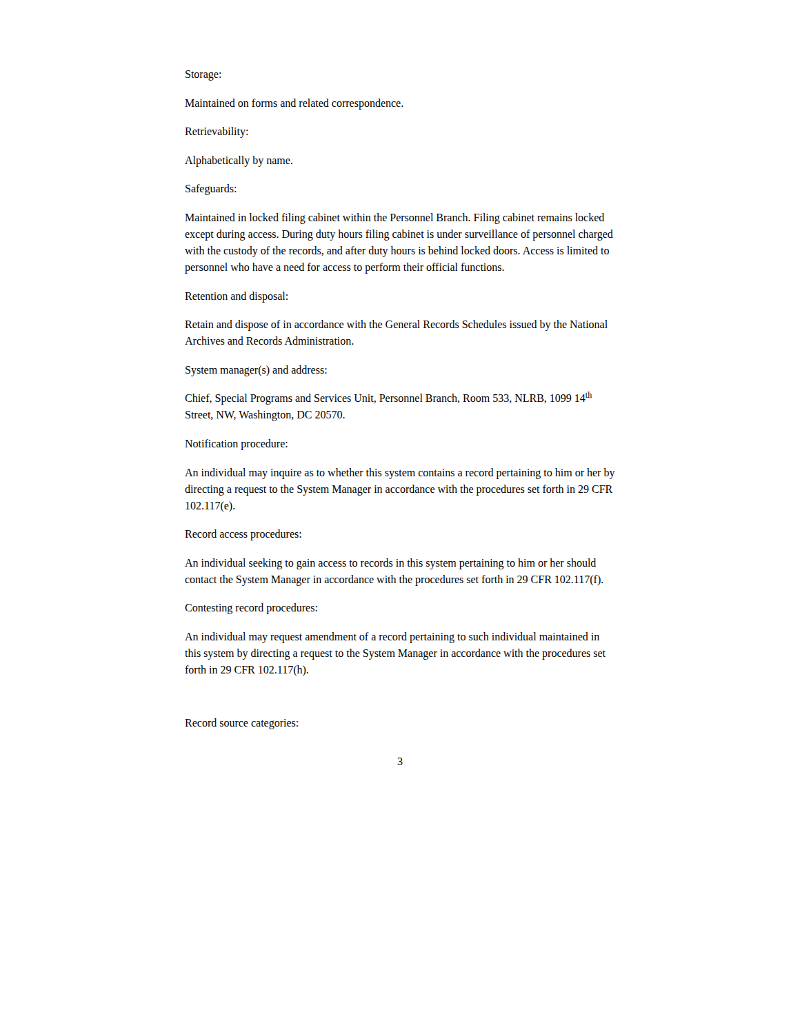Storage:
Maintained on forms and related correspondence.
Retrievability:
Alphabetically by name.
Safeguards:
Maintained in locked filing cabinet within the Personnel Branch. Filing cabinet remains locked except during access. During duty hours filing cabinet is under surveillance of personnel charged with the custody of the records, and after duty hours is behind locked doors. Access is limited to personnel who have a need for access to perform their official functions.
Retention and disposal:
Retain and dispose of in accordance with the General Records Schedules issued by the National Archives and Records Administration.
System manager(s) and address:
Chief, Special Programs and Services Unit, Personnel Branch, Room 533, NLRB, 1099 14th Street, NW, Washington, DC 20570.
Notification procedure:
An individual may inquire as to whether this system contains a record pertaining to him or her by directing a request to the System Manager in accordance with the procedures set forth in 29 CFR 102.117(e).
Record access procedures:
An individual seeking to gain access to records in this system pertaining to him or her should contact the System Manager in accordance with the procedures set forth in 29 CFR 102.117(f).
Contesting record procedures:
An individual may request amendment of a record pertaining to such individual maintained in this system by directing a request to the System Manager in accordance with the procedures set forth in 29 CFR 102.117(h).
Record source categories:
3